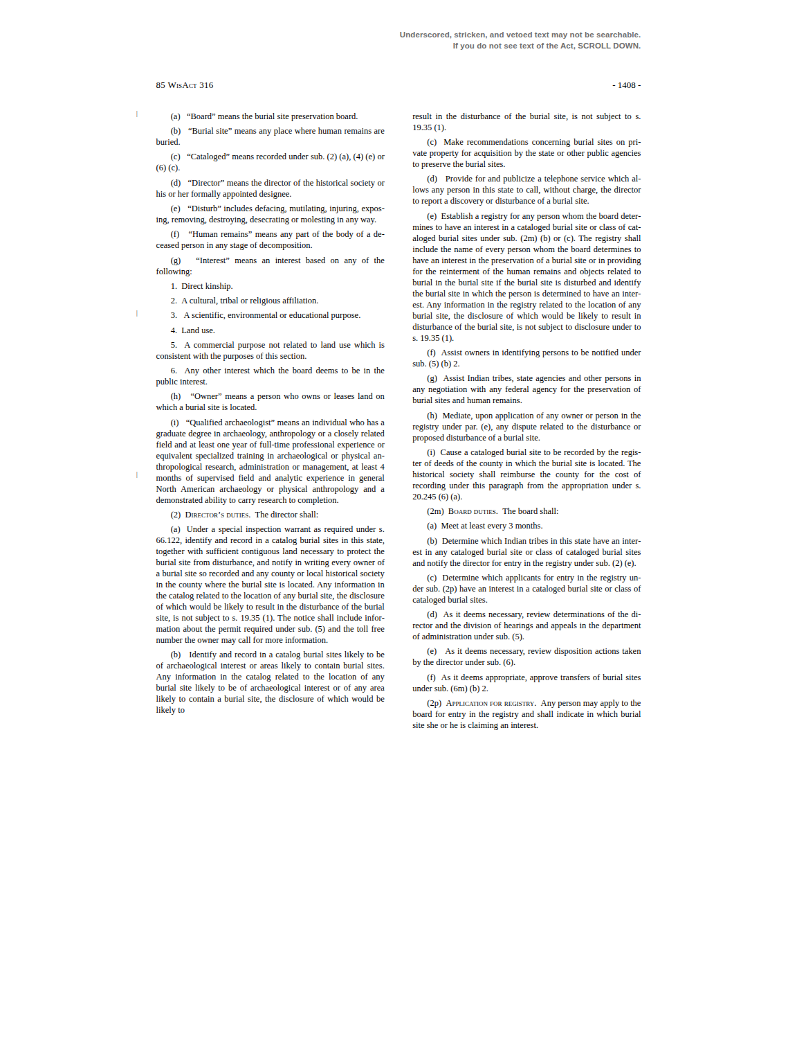Underscored, stricken, and vetoed text may not be searchable.
If you do not see text of the Act, SCROLL DOWN.
85 WisAct 316
- 1408 -
| | |
(a) “Board” means the burial site preservation board.
(b) “Burial site” means any place where human remains are buried.
(c) “Cataloged” means recorded under sub. (2) (a), (4) (e) or (6) (c).
(d) “Director” means the director of the historical society or his or her formally appointed designee.
(e) “Disturb” includes defacing, mutilating, injuring, exposing, removing, destroying, desecrating or molesting in any way.
(f) “Human remains” means any part of the body of a deceased person in any stage of decomposition.
(g) “Interest” means an interest based on any of the following:
1. Direct kinship.
2. A cultural, tribal or religious affiliation.
3. A scientific, environmental or educational purpose.
4. Land use.
5. A commercial purpose not related to land use which is consistent with the purposes of this section.
6. Any other interest which the board deems to be in the public interest.
(h) “Owner” means a person who owns or leases land on which a burial site is located.
(i) “Qualified archaeologist” means an individual who has a graduate degree in archaeology, anthropology or a closely related field and at least one year of full-time professional experience or equivalent specialized training in archaeological or physical anthropological research, administration or management, at least 4 months of supervised field and analytic experience in general North American archaeology or physical anthropology and a demonstrated ability to carry research to completion.
(2) Director’s duties. The director shall:
(a) Under a special inspection warrant as required under s. 66.122, identify and record in a catalog burial sites in this state, together with sufficient contiguous land necessary to protect the burial site from disturbance, and notify in writing every owner of a burial site so recorded and any county or local historical society in the county where the burial site is located. Any information in the catalog related to the location of any burial site, the disclosure of which would be likely to result in the disturbance of the burial site, is not subject to s. 19.35 (1). The notice shall include information about the permit required under sub. (5) and the toll free number the owner may call for more information.
(b) Identify and record in a catalog burial sites likely to be of archaeological interest or areas likely to contain burial sites. Any information in the catalog related to the location of any burial site likely to be of archaeological interest or of any area likely to contain a burial site, the disclosure of which would be likely to
result in the disturbance of the burial site, is not subject to s. 19.35 (1).
(c) Make recommendations concerning burial sites on private property for acquisition by the state or other public agencies to preserve the burial sites.
(d) Provide for and publicize a telephone service which allows any person in this state to call, without charge, the director to report a discovery or disturbance of a burial site.
(e) Establish a registry for any person whom the board determines to have an interest in a cataloged burial site or class of cataloged burial sites under sub. (2m) (b) or (c). The registry shall include the name of every person whom the board determines to have an interest in the preservation of a burial site or in providing for the reinterment of the human remains and objects related to burial in the burial site if the burial site is disturbed and identify the burial site in which the person is determined to have an interest. Any information in the registry related to the location of any burial site, the disclosure of which would be likely to result in disturbance of the burial site, is not subject to disclosure under to s. 19.35 (1).
(f) Assist owners in identifying persons to be notified under sub. (5) (b) 2.
(g) Assist Indian tribes, state agencies and other persons in any negotiation with any federal agency for the preservation of burial sites and human remains.
(h) Mediate, upon application of any owner or person in the registry under par. (e), any dispute related to the disturbance or proposed disturbance of a burial site.
(i) Cause a cataloged burial site to be recorded by the register of deeds of the county in which the burial site is located. The historical society shall reimburse the county for the cost of recording under this paragraph from the appropriation under s. 20.245 (6) (a).
(2m) Board duties. The board shall:
(a) Meet at least every 3 months.
(b) Determine which Indian tribes in this state have an interest in any cataloged burial site or class of cataloged burial sites and notify the director for entry in the registry under sub. (2) (e).
(c) Determine which applicants for entry in the registry under sub. (2p) have an interest in a cataloged burial site or class of cataloged burial sites.
(d) As it deems necessary, review determinations of the director and the division of hearings and appeals in the department of administration under sub. (5).
(e) As it deems necessary, review disposition actions taken by the director under sub. (6).
(f) As it deems appropriate, approve transfers of burial sites under sub. (6m) (b) 2.
(2p) Application for registry. Any person may apply to the board for entry in the registry and shall indicate in which burial site she or he is claiming an interest.